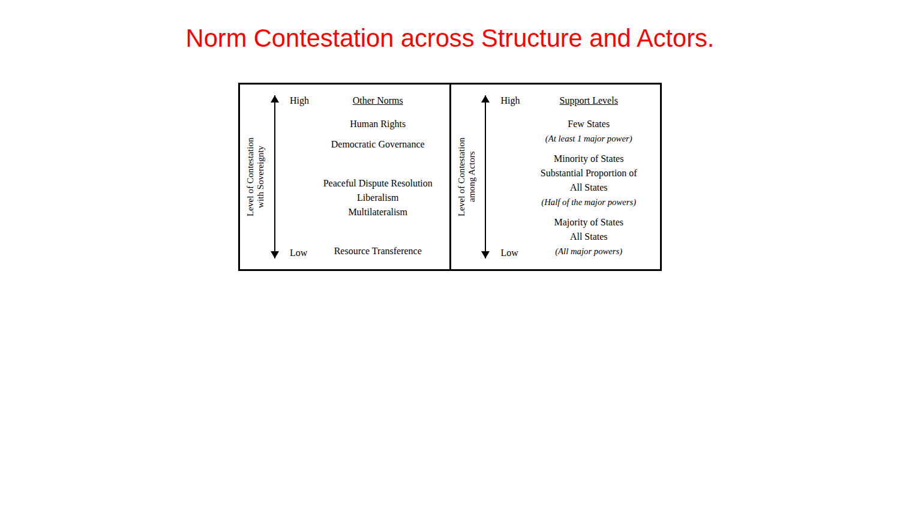Norm Contestation across Structure and Actors.
Level of Contestation
with Sovereignty
High
Low
Other Norms
Human Rights
Democratic Governance
Peaceful Dispute Resolution
Liberalism
Multilateralism
Resource Transference
Level of Contestation
among Actors
High
Low
Support Levels
Few States
(At least 1 major power)
Minority of States
Substantial Proportion of
All States
(Half of the major powers)
Majority of States
All States
(All major powers)